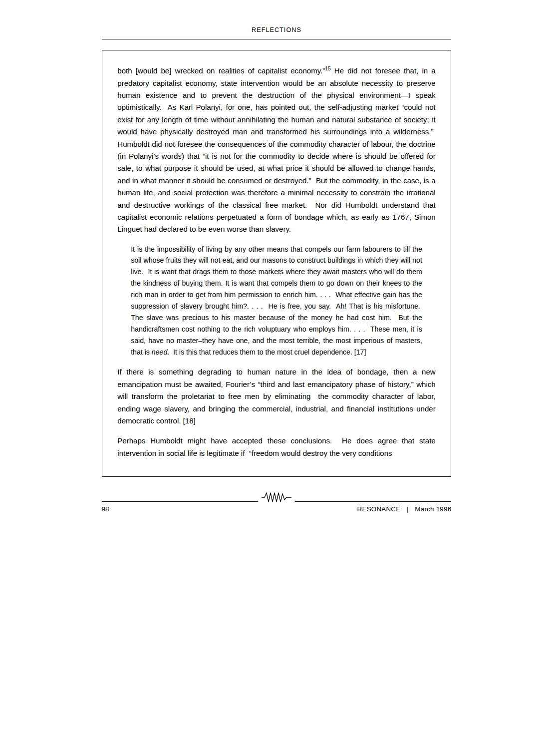REFLECTIONS
both [would be] wrecked on realities of capitalist economy.”15 He did not foresee that, in a predatory capitalist economy, state intervention would be an absolute necessity to preserve human existence and to prevent the destruction of the physical environment—I speak optimistically. As Karl Polanyi, for one, has pointed out, the self-adjusting market “could not exist for any length of time without annihilating the human and natural substance of society; it would have physically destroyed man and transformed his surroundings into a wilderness.” Humboldt did not foresee the consequences of the commodity character of labour, the doctrine (in Polanyi’s words) that “it is not for the commodity to decide where is should be offered for sale, to what purpose it should be used, at what price it should be allowed to change hands, and in what manner it should be consumed or destroyed.” But the commodity, in the case, is a human life, and social protection was therefore a minimal necessity to constrain the irrational and destructive workings of the classical free market. Nor did Humboldt understand that capitalist economic relations perpetuated a form of bondage which, as early as 1767, Simon Linguet had declared to be even worse than slavery.
It is the impossibility of living by any other means that compels our farm labourers to till the soil whose fruits they will not eat, and our masons to construct buildings in which they will not live. It is want that drags them to those markets where they await masters who will do them the kindness of buying them. It is want that compels them to go down on their knees to the rich man in order to get from him permission to enrich him. . . . What effective gain has the suppression of slavery brought him?. . . . He is free, you say. Ah! That is his misfortune. The slave was precious to his master because of the money he had cost him. But the handicraftsmen cost nothing to the rich voluptuary who employs him. . . . These men, it is said, have no master–they have one, and the most terrible, the most imperious of masters, that is need. It is this that reduces them to the most cruel dependence. [17]
If there is something degrading to human nature in the idea of bondage, then a new emancipation must be awaited, Fourier’s “third and last emancipatory phase of history,” which will transform the proletariat to free men by eliminating the commodity character of labor, ending wage slavery, and bringing the commercial, industrial, and financial institutions under democratic control. [18]
Perhaps Humboldt might have accepted these conclusions. He does agree that state intervention in social life is legitimate if “freedom would destroy the very conditions
98
RESONANCE | March 1996